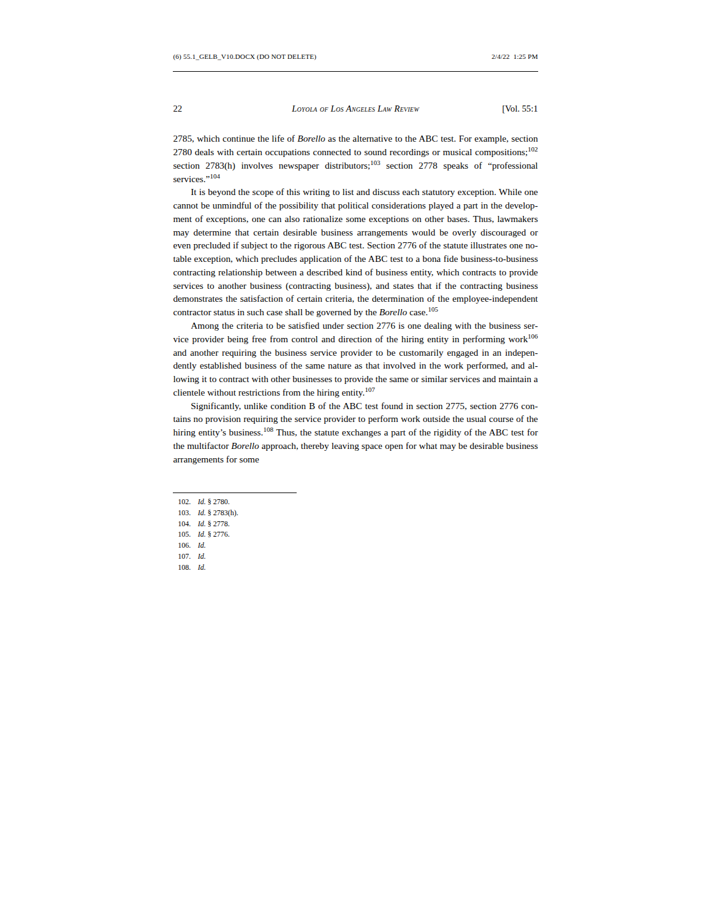(6) 55.1_GELB_V10.DOCX (DO NOT DELETE)
2/4/22 1:25 PM
22
Loyola of Los Angeles Law Review
[Vol. 55:1
2785, which continue the life of Borello as the alternative to the ABC test. For example, section 2780 deals with certain occupations connected to sound recordings or musical compositions;102 section 2783(h) involves newspaper distributors;103 section 2778 speaks of “professional services.”104
It is beyond the scope of this writing to list and discuss each statutory exception. While one cannot be unmindful of the possibility that political considerations played a part in the development of exceptions, one can also rationalize some exceptions on other bases. Thus, lawmakers may determine that certain desirable business arrangements would be overly discouraged or even precluded if subject to the rigorous ABC test. Section 2776 of the statute illustrates one notable exception, which precludes application of the ABC test to a bona fide business-to-business contracting relationship between a described kind of business entity, which contracts to provide services to another business (contracting business), and states that if the contracting business demonstrates the satisfaction of certain criteria, the determination of the employee-independent contractor status in such case shall be governed by the Borello case.105
Among the criteria to be satisfied under section 2776 is one dealing with the business service provider being free from control and direction of the hiring entity in performing work106 and another requiring the business service provider to be customarily engaged in an independently established business of the same nature as that involved in the work performed, and allowing it to contract with other businesses to provide the same or similar services and maintain a clientele without restrictions from the hiring entity.107
Significantly, unlike condition B of the ABC test found in section 2775, section 2776 contains no provision requiring the service provider to perform work outside the usual course of the hiring entity’s business.108 Thus, the statute exchanges a part of the rigidity of the ABC test for the multifactor Borello approach, thereby leaving space open for what may be desirable business arrangements for some
102. Id. § 2780.
103. Id. § 2783(h).
104. Id. § 2778.
105. Id. § 2776.
106. Id.
107. Id.
108. Id.